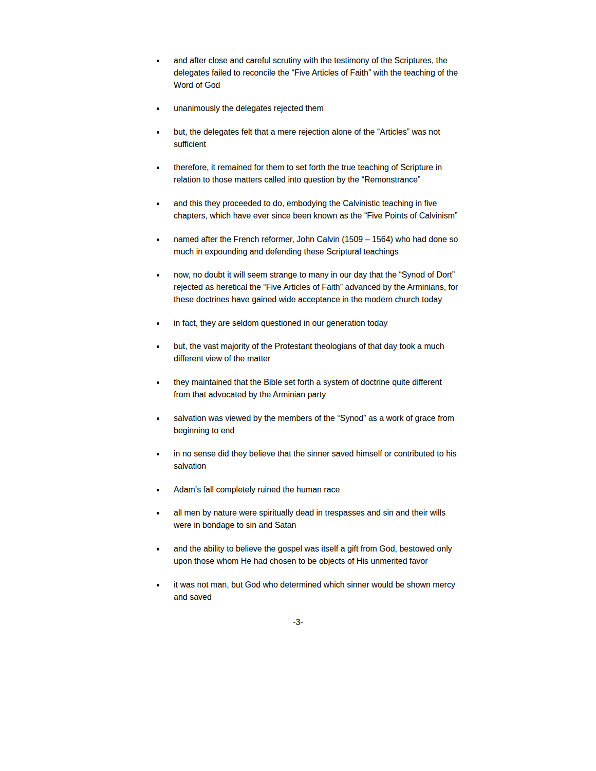and after close and careful scrutiny with the testimony of the Scriptures, the delegates failed to reconcile the “Five Articles of Faith” with the teaching of the Word of God
unanimously the delegates rejected them
but, the delegates felt that a mere rejection alone of the “Articles” was not sufficient
therefore, it remained for them to set forth the true teaching of Scripture in relation to those matters called into question by the “Remonstrance”
and this they proceeded to do, embodying the Calvinistic teaching in five chapters, which have ever since been known as the “Five Points of Calvinism”
named after the French reformer, John Calvin (1509 – 1564) who had done so much in expounding and defending these Scriptural teachings
now, no doubt it will seem strange to many in our day that the “Synod of Dort” rejected as heretical the “Five Articles of Faith” advanced by the Arminians, for these doctrines have gained wide acceptance in the modern church today
in fact, they are seldom questioned in our generation today
but, the vast majority of the Protestant theologians of that day took a much different view of the matter
they maintained that the Bible set forth a system of doctrine quite different from that advocated by the Arminian party
salvation was viewed by the members of the “Synod” as a work of grace from beginning to end
in no sense did they believe that the sinner saved himself or contributed to his salvation
Adam’s fall completely ruined the human race
all men by nature were spiritually dead in trespasses and sin and their wills were in bondage to sin and Satan
and the ability to believe the gospel was itself a gift from God, bestowed only upon those whom He had chosen to be objects of His unmerited favor
it was not man, but God who determined which sinner would be shown mercy and saved
-3-